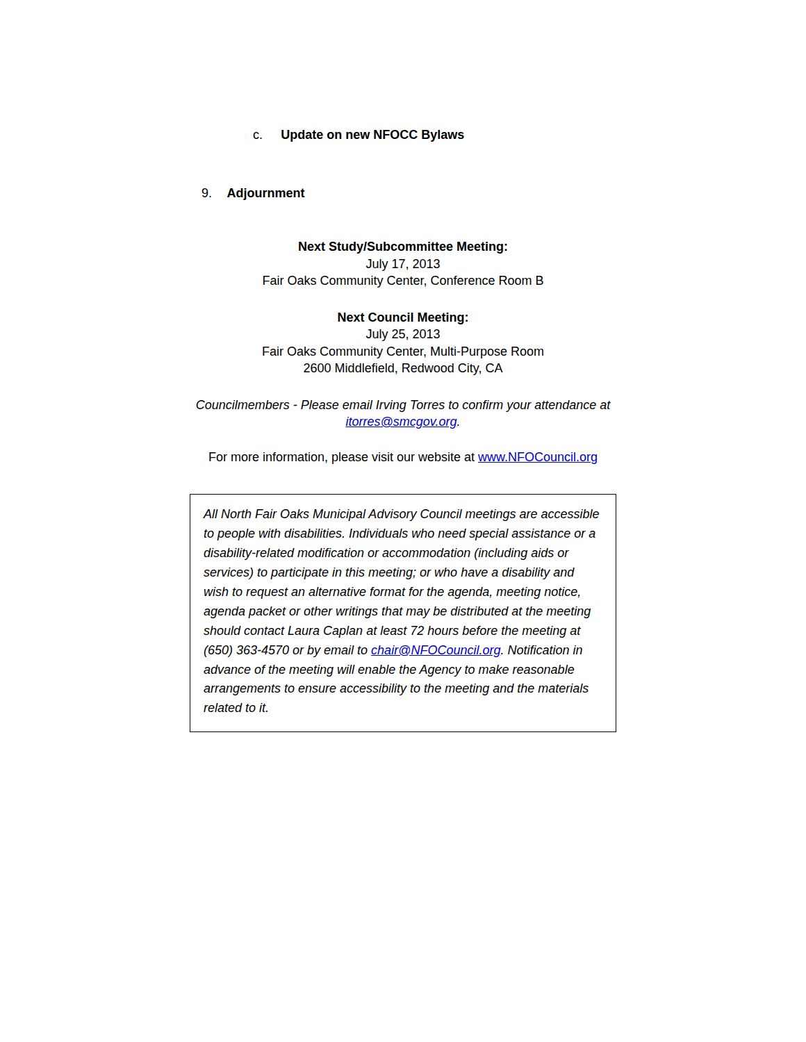c. Update on new NFOCC Bylaws
9. Adjournment
Next Study/Subcommittee Meeting:
July 17, 2013
Fair Oaks Community Center, Conference Room B
Next Council Meeting:
July 25, 2013
Fair Oaks Community Center, Multi-Purpose Room
2600 Middlefield, Redwood City, CA
Councilmembers - Please email Irving Torres to confirm your attendance at itorres@smcgov.org.
For more information, please visit our website at www.NFOCouncil.org
All North Fair Oaks Municipal Advisory Council meetings are accessible to people with disabilities. Individuals who need special assistance or a disability-related modification or accommodation (including aids or services) to participate in this meeting; or who have a disability and wish to request an alternative format for the agenda, meeting notice, agenda packet or other writings that may be distributed at the meeting should contact Laura Caplan at least 72 hours before the meeting at (650) 363-4570 or by email to chair@NFOCouncil.org. Notification in advance of the meeting will enable the Agency to make reasonable arrangements to ensure accessibility to the meeting and the materials related to it.